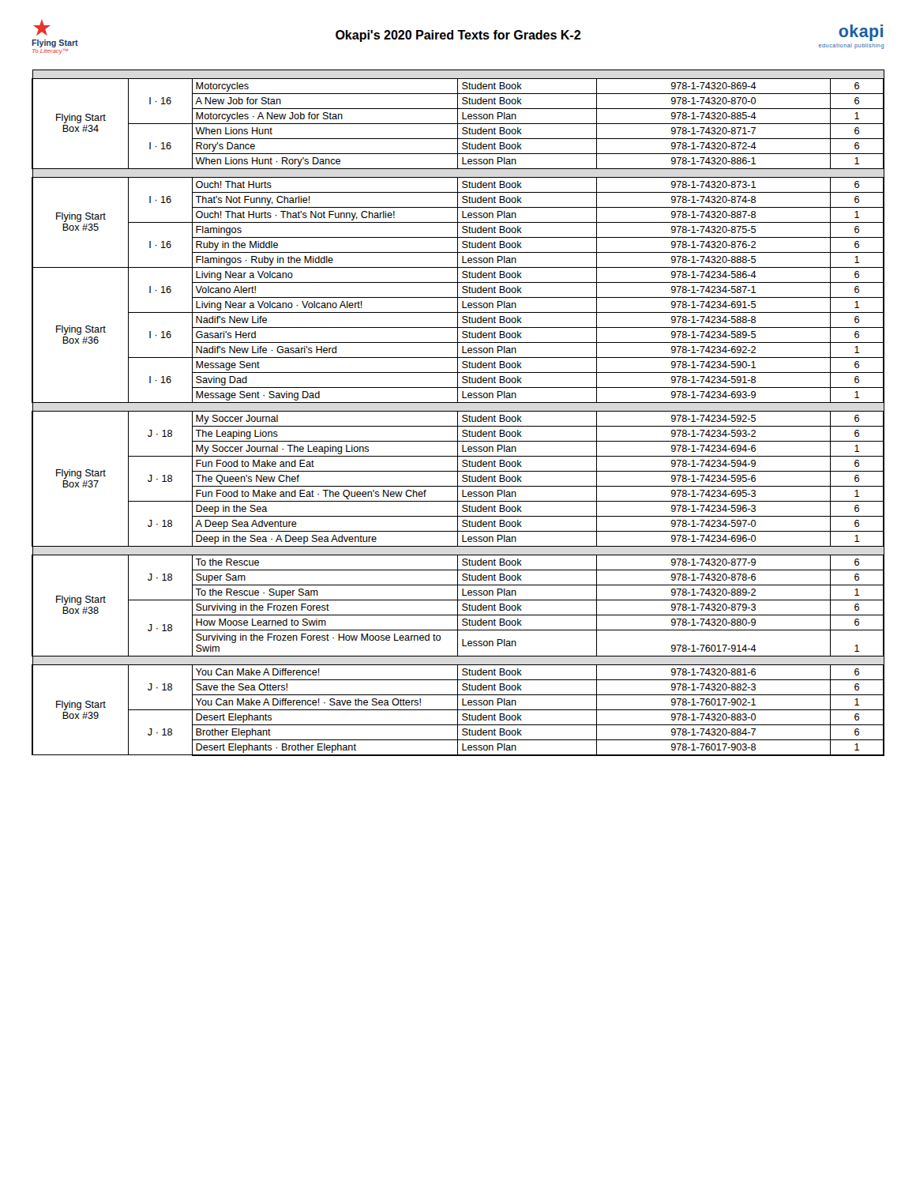★
Flying Start
To Literacy™
Okapi's 2020 Paired Texts for Grades K-2
okapi
educational publishing
| Flying Start Box #34 | I · 16 | Motorcycles | Student Book | 978-1-74320-869-4 | 6 |
| A New Job for Stan | Student Book | 978-1-74320-870-0 | 6 |
| Motorcycles · A New Job for Stan | Lesson Plan | 978-1-74320-885-4 | 1 |
| I · 16 | When Lions Hunt | Student Book | 978-1-74320-871-7 | 6 |
| Rory's Dance | Student Book | 978-1-74320-872-4 | 6 |
| When Lions Hunt · Rory's Dance | Lesson Plan | 978-1-74320-886-1 | 1 |
| Flying Start Box #35 | I · 16 | Ouch! That Hurts | Student Book | 978-1-74320-873-1 | 6 |
| That's Not Funny, Charlie! | Student Book | 978-1-74320-874-8 | 6 |
| Ouch! That Hurts · That's Not Funny, Charlie! | Lesson Plan | 978-1-74320-887-8 | 1 |
| I · 16 | Flamingos | Student Book | 978-1-74320-875-5 | 6 |
| Ruby in the Middle | Student Book | 978-1-74320-876-2 | 6 |
| Flamingos · Ruby in the Middle | Lesson Plan | 978-1-74320-888-5 | 1 |
| Flying Start Box #36 | I · 16 | Living Near a Volcano | Student Book | 978-1-74234-586-4 | 6 |
| Volcano Alert! | Student Book | 978-1-74234-587-1 | 6 |
| Living Near a Volcano · Volcano Alert! | Lesson Plan | 978-1-74234-691-5 | 1 |
| I · 16 | Nadif's New Life | Student Book | 978-1-74234-588-8 | 6 |
| Gasari's Herd | Student Book | 978-1-74234-589-5 | 6 |
| Nadif's New Life · Gasari's Herd | Lesson Plan | 978-1-74234-692-2 | 1 |
| I · 16 | Message Sent | Student Book | 978-1-74234-590-1 | 6 |
| Saving Dad | Student Book | 978-1-74234-591-8 | 6 |
| Message Sent · Saving Dad | Lesson Plan | 978-1-74234-693-9 | 1 |
| Flying Start Box #37 | J · 18 | My Soccer Journal | Student Book | 978-1-74234-592-5 | 6 |
| The Leaping Lions | Student Book | 978-1-74234-593-2 | 6 |
| My Soccer Journal · The Leaping Lions | Lesson Plan | 978-1-74234-694-6 | 1 |
| J · 18 | Fun Food to Make and Eat | Student Book | 978-1-74234-594-9 | 6 |
| The Queen's New Chef | Student Book | 978-1-74234-595-6 | 6 |
| Fun Food to Make and Eat · The Queen's New Chef | Lesson Plan | 978-1-74234-695-3 | 1 |
| J · 18 | Deep in the Sea | Student Book | 978-1-74234-596-3 | 6 |
| A Deep Sea Adventure | Student Book | 978-1-74234-597-0 | 6 |
| Deep in the Sea · A Deep Sea Adventure | Lesson Plan | 978-1-74234-696-0 | 1 |
| Flying Start Box #38 | J · 18 | To the Rescue | Student Book | 978-1-74320-877-9 | 6 |
| Super Sam | Student Book | 978-1-74320-878-6 | 6 |
| To the Rescue · Super Sam | Lesson Plan | 978-1-74320-889-2 | 1 |
| J · 18 | Surviving in the Frozen Forest | Student Book | 978-1-74320-879-3 | 6 |
| How Moose Learned to Swim | Student Book | 978-1-74320-880-9 | 6 |
| Surviving in the Frozen Forest · How Moose Learned to Swim | Lesson Plan | 978-1-76017-914-4 | 1 |
| Flying Start Box #39 | J · 18 | You Can Make A Difference! | Student Book | 978-1-74320-881-6 | 6 |
| Save the Sea Otters! | Student Book | 978-1-74320-882-3 | 6 |
| You Can Make A Difference! · Save the Sea Otters! | Lesson Plan | 978-1-76017-902-1 | 1 |
| J · 18 | Desert Elephants | Student Book | 978-1-74320-883-0 | 6 |
| Brother Elephant | Student Book | 978-1-74320-884-7 | 6 |
| Desert Elephants · Brother Elephant | Lesson Plan | 978-1-76017-903-8 | 1 |